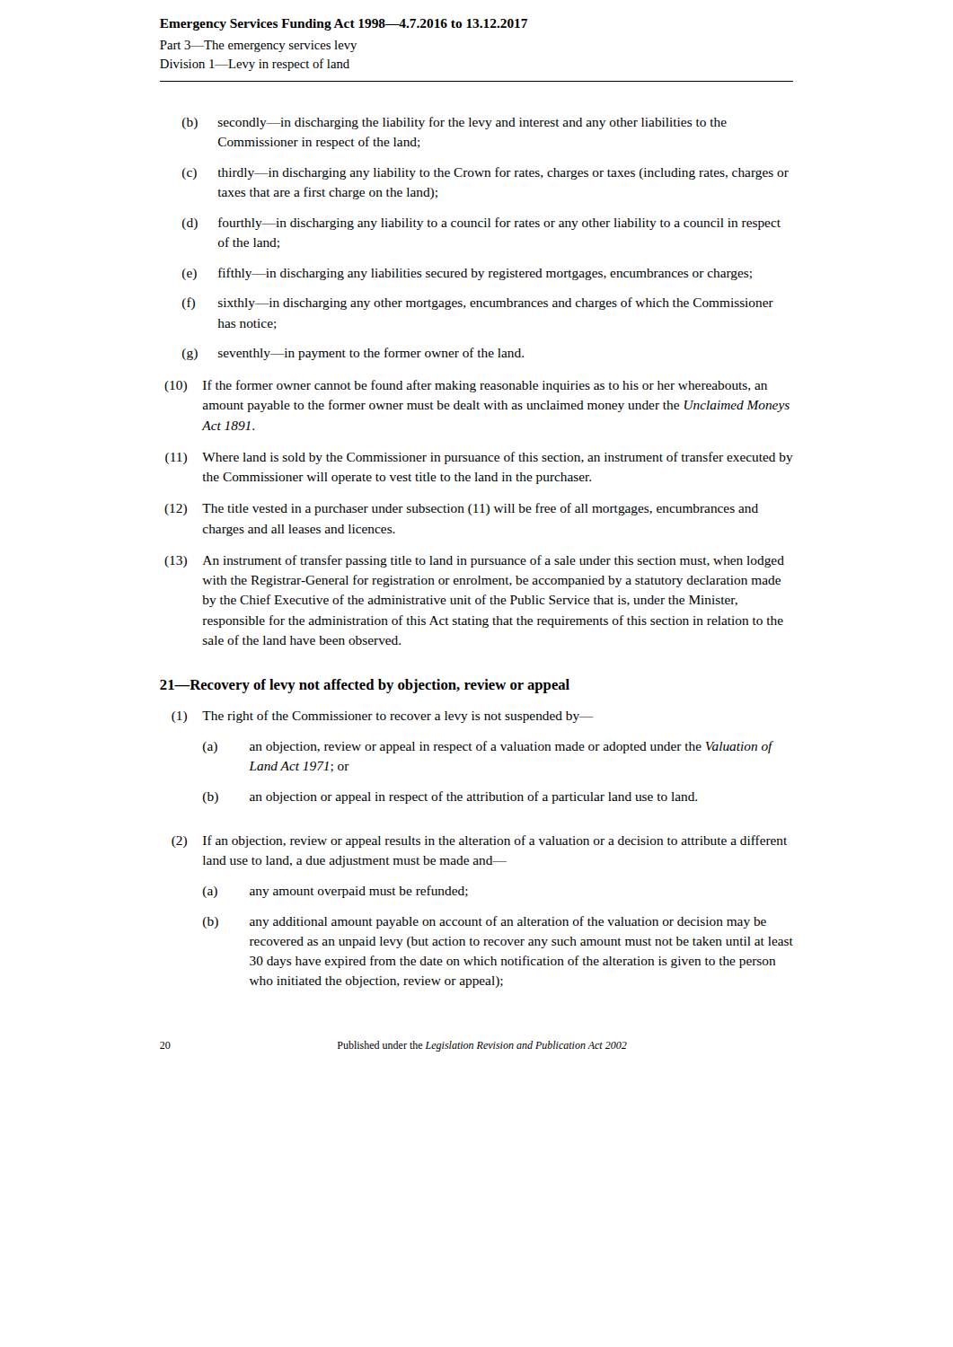Emergency Services Funding Act 1998—4.7.2016 to 13.12.2017
Part 3—The emergency services levy
Division 1—Levy in respect of land
(b) secondly—in discharging the liability for the levy and interest and any other liabilities to the Commissioner in respect of the land;
(c) thirdly—in discharging any liability to the Crown for rates, charges or taxes (including rates, charges or taxes that are a first charge on the land);
(d) fourthly—in discharging any liability to a council for rates or any other liability to a council in respect of the land;
(e) fifthly—in discharging any liabilities secured by registered mortgages, encumbrances or charges;
(f) sixthly—in discharging any other mortgages, encumbrances and charges of which the Commissioner has notice;
(g) seventhly—in payment to the former owner of the land.
(10)
If the former owner cannot be found after making reasonable inquiries as to his or her whereabouts, an amount payable to the former owner must be dealt with as unclaimed money under the Unclaimed Moneys Act 1891.
(11)
Where land is sold by the Commissioner in pursuance of this section, an instrument of transfer executed by the Commissioner will operate to vest title to the land in the purchaser.
(12)
The title vested in a purchaser under subsection (11) will be free of all mortgages, encumbrances and charges and all leases and licences.
(13)
An instrument of transfer passing title to land in pursuance of a sale under this section must, when lodged with the Registrar-General for registration or enrolment, be accompanied by a statutory declaration made by the Chief Executive of the administrative unit of the Public Service that is, under the Minister, responsible for the administration of this Act stating that the requirements of this section in relation to the sale of the land have been observed.
21—Recovery of levy not affected by objection, review or appeal
(1)
The right of the Commissioner to recover a levy is not suspended by—
(a) an objection, review or appeal in respect of a valuation made or adopted under the Valuation of Land Act 1971; or
(b) an objection or appeal in respect of the attribution of a particular land use to land.
(2)
If an objection, review or appeal results in the alteration of a valuation or a decision to attribute a different land use to land, a due adjustment must be made and—
(a) any amount overpaid must be refunded;
(b) any additional amount payable on account of an alteration of the valuation or decision may be recovered as an unpaid levy (but action to recover any such amount must not be taken until at least 30 days have expired from the date on which notification of the alteration is given to the person who initiated the objection, review or appeal);
20 Published under the Legislation Revision and Publication Act 2002